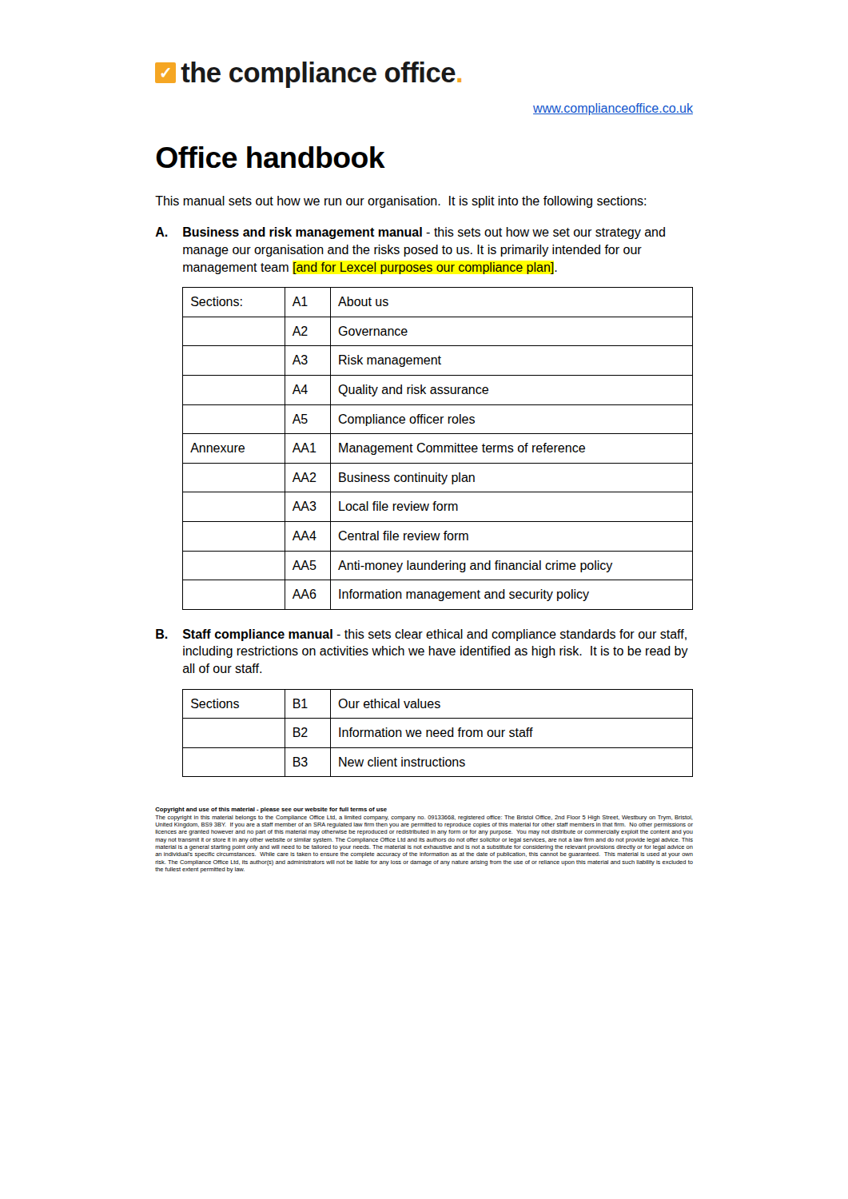✓ the compliance office.
www.complianceoffice.co.uk
Office handbook
This manual sets out how we run our organisation. It is split into the following sections:
Business and risk management manual - this sets out how we set our strategy and manage our organisation and the risks posed to us. It is primarily intended for our management team [and for Lexcel purposes our compliance plan].
| Sections: | A1 | About us |
| | A2 | Governance |
| | A3 | Risk management |
| | A4 | Quality and risk assurance |
| | A5 | Compliance officer roles |
| Annexure | AA1 | Management Committee terms of reference |
| | AA2 | Business continuity plan |
| | AA3 | Local file review form |
| | AA4 | Central file review form |
| | AA5 | Anti-money laundering and financial crime policy |
| | AA6 | Information management and security policy |
Staff compliance manual - this sets clear ethical and compliance standards for our staff, including restrictions on activities which we have identified as high risk. It is to be read by all of our staff.
| Sections | B1 | Our ethical values |
| | B2 | Information we need from our staff |
| | B3 | New client instructions |
Copyright and use of this material - please see our website for full terms of use
The copyright in this material belongs to the Compliance Office Ltd, a limited company, company no. 09133668, registered office: The Bristol Office, 2nd Floor 5 High Street, Westbury on Trym, Bristol, United Kingdom, BS9 3BY. If you are a staff member of an SRA regulated law firm then you are permitted to reproduce copies of this material for other staff members in that firm. No other permissions or licences are granted however and no part of this material may otherwise be reproduced or redistributed in any form or for any purpose. You may not distribute or commercially exploit the content and you may not transmit it or store it in any other website or similar system. The Compliance Office Ltd and its authors do not offer solicitor or legal services, are not a law firm and do not provide legal advice. This material is a general starting point only and will need to be tailored to your needs. The material is not exhaustive and is not a substitute for considering the relevant provisions directly or for legal advice on an individual's specific circumstances. While care is taken to ensure the complete accuracy of the information as at the date of publication, this cannot be guaranteed. This material is used at your own risk. The Compliance Office Ltd, its author(s) and administrators will not be liable for any loss or damage of any nature arising from the use of or reliance upon this material and such liability is excluded to the fullest extent permitted by law.